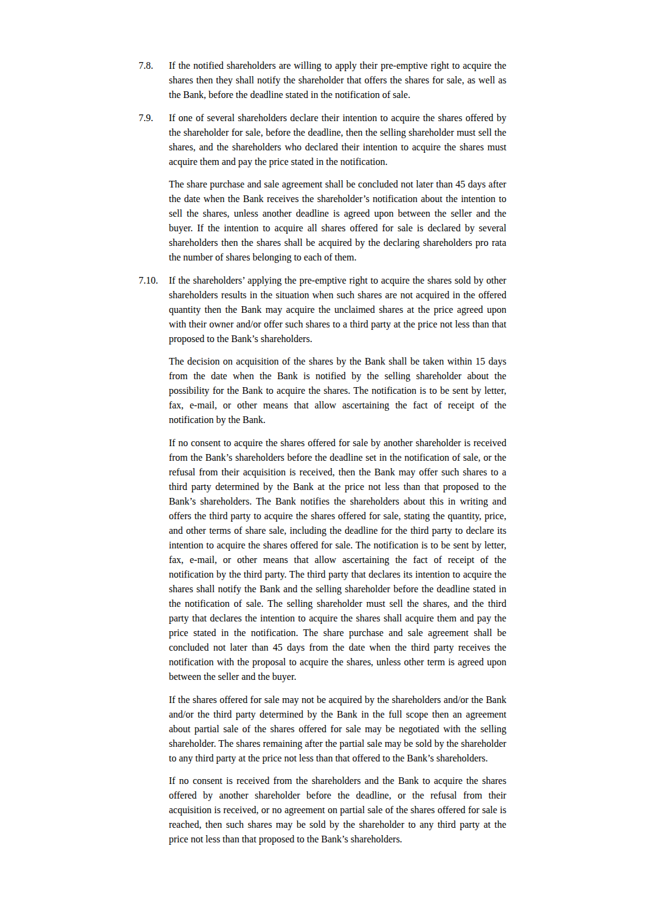7.8.
If the notified shareholders are willing to apply their pre-emptive right to acquire the shares then they shall notify the shareholder that offers the shares for sale, as well as the Bank, before the deadline stated in the notification of sale.
7.9.
If one of several shareholders declare their intention to acquire the shares offered by the shareholder for sale, before the deadline, then the selling shareholder must sell the shares, and the shareholders who declared their intention to acquire the shares must acquire them and pay the price stated in the notification.
The share purchase and sale agreement shall be concluded not later than 45 days after the date when the Bank receives the shareholder’s notification about the intention to sell the shares, unless another deadline is agreed upon between the seller and the buyer. If the intention to acquire all shares offered for sale is declared by several shareholders then the shares shall be acquired by the declaring shareholders pro rata the number of shares belonging to each of them.
7.10.
If the shareholders’ applying the pre-emptive right to acquire the shares sold by other shareholders results in the situation when such shares are not acquired in the offered quantity then the Bank may acquire the unclaimed shares at the price agreed upon with their owner and/or offer such shares to a third party at the price not less than that proposed to the Bank’s shareholders.
The decision on acquisition of the shares by the Bank shall be taken within 15 days from the date when the Bank is notified by the selling shareholder about the possibility for the Bank to acquire the shares. The notification is to be sent by letter, fax, e-mail, or other means that allow ascertaining the fact of receipt of the notification by the Bank.
If no consent to acquire the shares offered for sale by another shareholder is received from the Bank’s shareholders before the deadline set in the notification of sale, or the refusal from their acquisition is received, then the Bank may offer such shares to a third party determined by the Bank at the price not less than that proposed to the Bank’s shareholders. The Bank notifies the shareholders about this in writing and offers the third party to acquire the shares offered for sale, stating the quantity, price, and other terms of share sale, including the deadline for the third party to declare its intention to acquire the shares offered for sale. The notification is to be sent by letter, fax, e-mail, or other means that allow ascertaining the fact of receipt of the notification by the third party. The third party that declares its intention to acquire the shares shall notify the Bank and the selling shareholder before the deadline stated in the notification of sale. The selling shareholder must sell the shares, and the third party that declares the intention to acquire the shares shall acquire them and pay the price stated in the notification. The share purchase and sale agreement shall be concluded not later than 45 days from the date when the third party receives the notification with the proposal to acquire the shares, unless other term is agreed upon between the seller and the buyer.
If the shares offered for sale may not be acquired by the shareholders and/or the Bank and/or the third party determined by the Bank in the full scope then an agreement about partial sale of the shares offered for sale may be negotiated with the selling shareholder. The shares remaining after the partial sale may be sold by the shareholder to any third party at the price not less than that offered to the Bank’s shareholders.
If no consent is received from the shareholders and the Bank to acquire the shares offered by another shareholder before the deadline, or the refusal from their acquisition is received, or no agreement on partial sale of the shares offered for sale is reached, then such shares may be sold by the shareholder to any third party at the price not less than that proposed to the Bank’s shareholders.